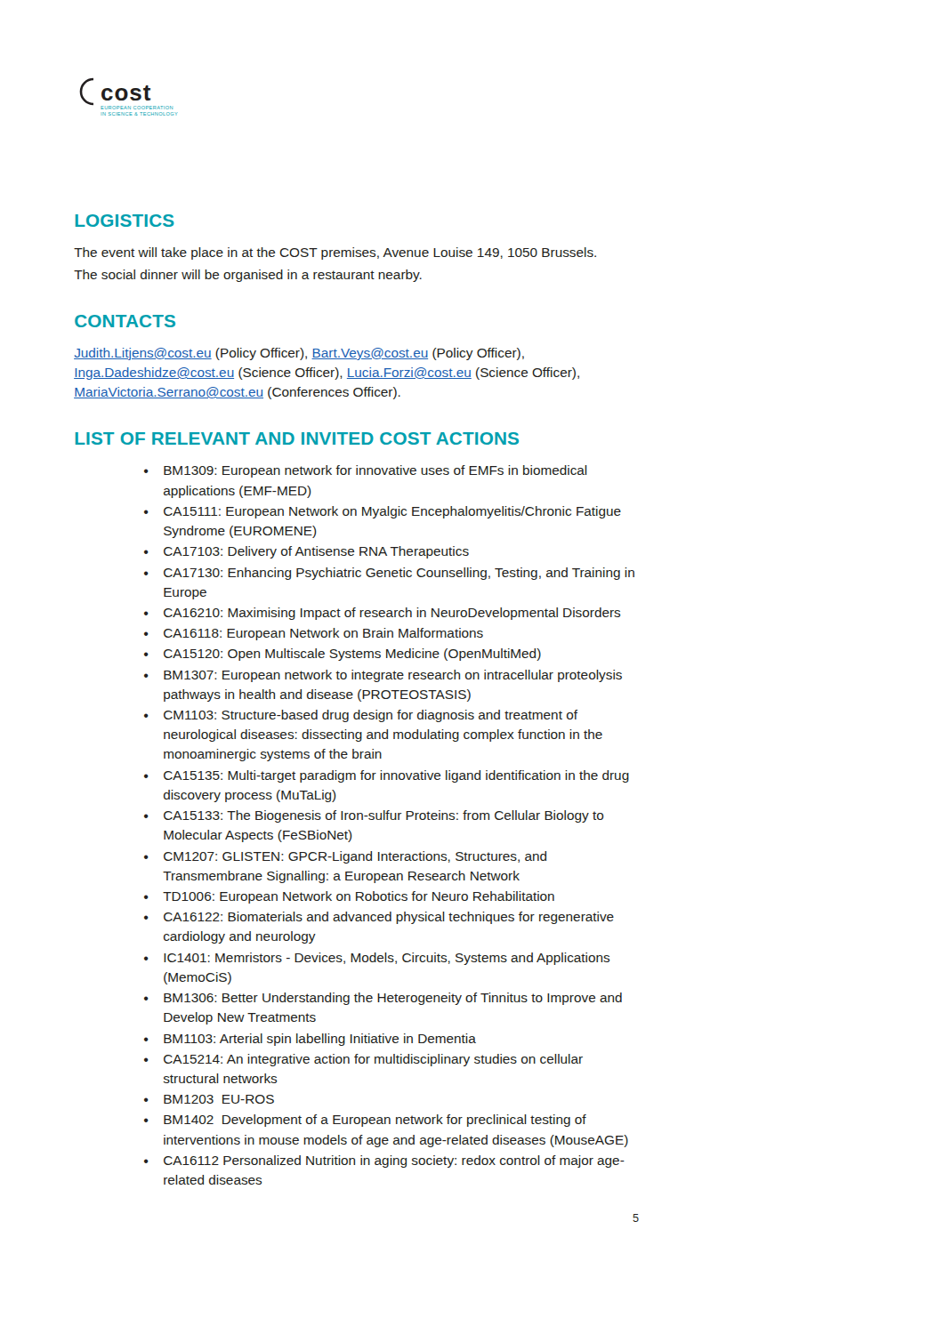cost EUROPEAN COOPERATION IN SCIENCE & TECHNOLOGY
Logistics
The event will take place in at the COST premises, Avenue Louise 149, 1050 Brussels.
The social dinner will be organised in a restaurant nearby.
Contacts
Judith.Litjens@cost.eu (Policy Officer), Bart.Veys@cost.eu (Policy Officer), Inga.Dadeshidze@cost.eu (Science Officer), Lucia.Forzi@cost.eu (Science Officer), MariaVictoria.Serrano@cost.eu (Conferences Officer).
List of relevant and invited COST Actions
BM1309: European network for innovative uses of EMFs in biomedical applications (EMF-MED)
CA15111: European Network on Myalgic Encephalomyelitis/Chronic Fatigue Syndrome (EUROMENE)
CA17103: Delivery of Antisense RNA Therapeutics
CA17130: Enhancing Psychiatric Genetic Counselling, Testing, and Training in Europe
CA16210: Maximising Impact of research in NeuroDevelopmental Disorders
CA16118: European Network on Brain Malformations
CA15120: Open Multiscale Systems Medicine (OpenMultiMed)
BM1307: European network to integrate research on intracellular proteolysis pathways in health and disease (PROTEOSTASIS)
CM1103: Structure-based drug design for diagnosis and treatment of neurological diseases: dissecting and modulating complex function in the monoaminergic systems of the brain
CA15135: Multi-target paradigm for innovative ligand identification in the drug discovery process (MuTaLig)
CA15133: The Biogenesis of Iron-sulfur Proteins: from Cellular Biology to Molecular Aspects (FeSBioNet)
CM1207: GLISTEN: GPCR-Ligand Interactions, Structures, and Transmembrane Signalling: a European Research Network
TD1006: European Network on Robotics for Neuro Rehabilitation
CA16122: Biomaterials and advanced physical techniques for regenerative cardiology and neurology
IC1401: Memristors - Devices, Models, Circuits, Systems and Applications (MemoCiS)
BM1306: Better Understanding the Heterogeneity of Tinnitus to Improve and Develop New Treatments
BM1103: Arterial spin labelling Initiative in Dementia
CA15214: An integrative action for multidisciplinary studies on cellular structural networks
BM1203 EU-ROS
BM1402 Development of a European network for preclinical testing of interventions in mouse models of age and age-related diseases (MouseAGE)
CA16112 Personalized Nutrition in aging society: redox control of major age-related diseases
5